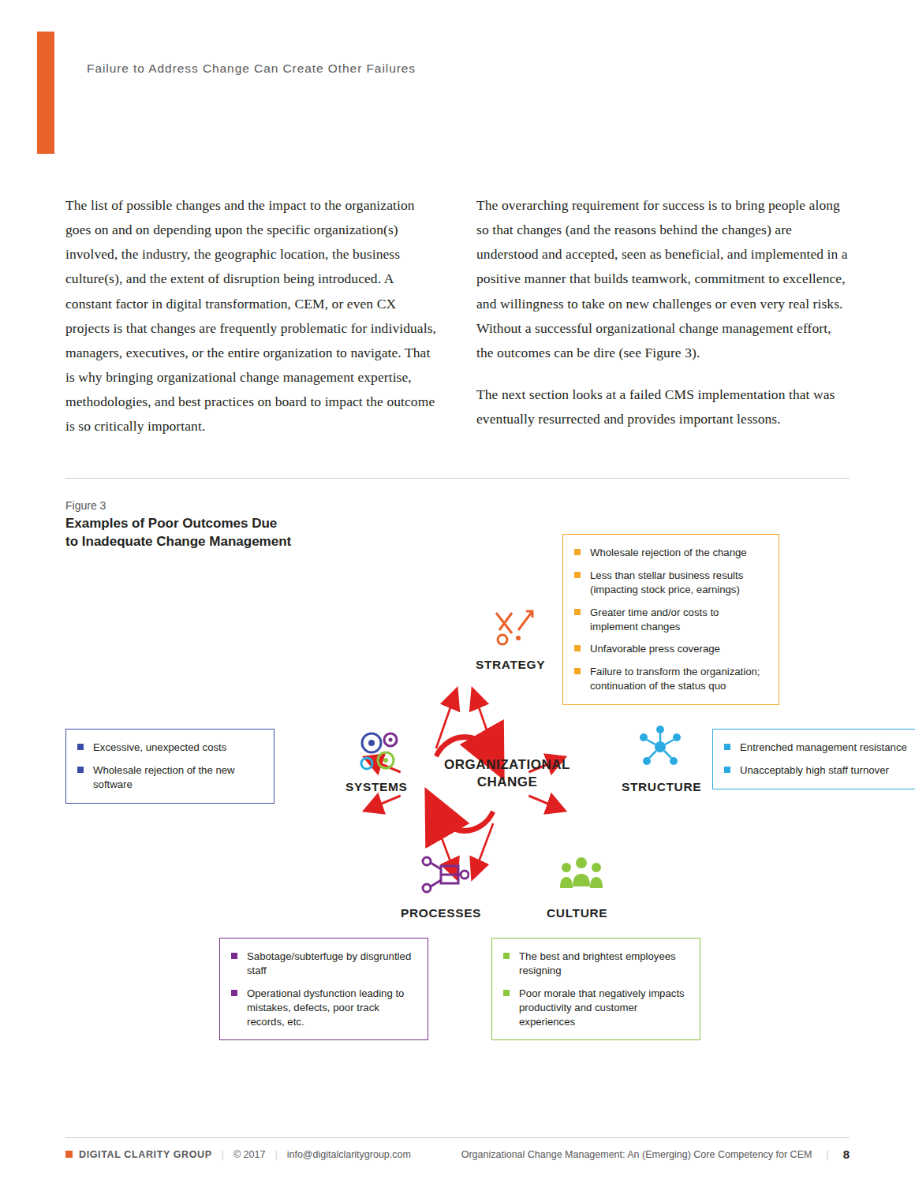Failure to Address Change Can Create Other Failures
The list of possible changes and the impact to the organization goes on and on depending upon the specific organization(s) involved, the industry, the geographic location, the business culture(s), and the extent of disruption being introduced. A constant factor in digital transformation, CEM, or even CX projects is that changes are frequently problematic for individuals, managers, executives, or the entire organization to navigate. That is why bringing organizational change management expertise, methodologies, and best practices on board to impact the outcome is so critically important.
The overarching requirement for success is to bring people along so that changes (and the reasons behind the changes) are understood and accepted, seen as beneficial, and implemented in a positive manner that builds teamwork, commitment to excellence, and willingness to take on new challenges or even very real risks. Without a successful organizational change management effort, the outcomes can be dire (see Figure 3).
The next section looks at a failed CMS implementation that was eventually resurrected and provides important lessons.
Figure 3
Examples of Poor Outcomes Due
to Inadequate Change Management
Strategy
Systems
Structure
Processes
Culture
Organizational
Change
Wholesale rejection of the change
Less than stellar business results (impacting stock price, earnings)
Greater time and/or costs to implement changes
Unfavorable press coverage
Failure to transform the organization; continuation of the status quo
Excessive, unexpected costs
Wholesale rejection of the new software
Entrenched management resistance
Unacceptably high staff turnover
Sabotage/subterfuge by disgruntled staff
Operational dysfunction leading to mistakes, defects, poor track records, etc.
The best and brightest employees resigning
Poor morale that negatively impacts productivity and customer experiences
DIGITAL CLARITY GROUP | © 2017 | info@digitalclaritygroup.com
Organizational Change Management: An (Emerging) Core Competency for CEM | 8